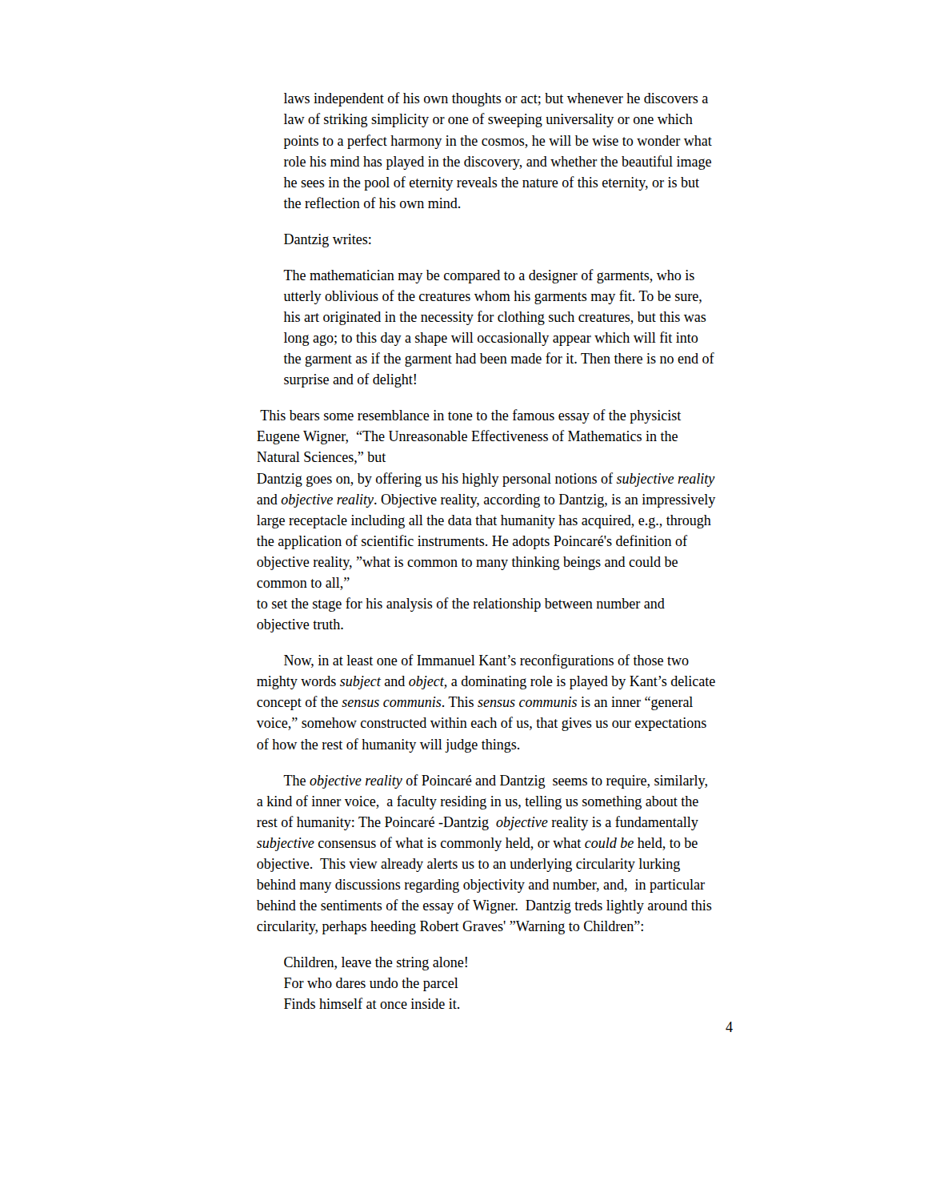laws independent of his own thoughts or act; but whenever he discovers a law of striking simplicity or one of sweeping universality or one which points to a perfect harmony in the cosmos, he will be wise to wonder what role his mind has played in the discovery, and whether the beautiful image he sees in the pool of eternity reveals the nature of this eternity, or is but the reflection of his own mind.
Dantzig writes:
The mathematician may be compared to a designer of garments, who is utterly oblivious of the creatures whom his garments may fit. To be sure, his art originated in the necessity for clothing such creatures, but this was long ago; to this day a shape will occasionally appear which will fit into the garment as if the garment had been made for it. Then there is no end of surprise and of delight!
This bears some resemblance in tone to the famous essay of the physicist Eugene Wigner, “The Unreasonable Effectiveness of Mathematics in the Natural Sciences,” but
Dantzig goes on, by offering us his highly personal notions of subjective reality and objective reality. Objective reality, according to Dantzig, is an impressively large receptacle including all the data that humanity has acquired, e.g., through the application of scientific instruments. He adopts Poincaré's definition of objective reality, ”what is common to many thinking beings and could be common to all,”
to set the stage for his analysis of the relationship between number and objective truth.
Now, in at least one of Immanuel Kant’s reconfigurations of those two mighty words subject and object, a dominating role is played by Kant’s delicate concept of the sensus communis. This sensus communis is an inner “general voice,” somehow constructed within each of us, that gives us our expectations of how the rest of humanity will judge things.
The objective reality of Poincaré and Dantzig seems to require, similarly, a kind of inner voice, a faculty residing in us, telling us something about the rest of humanity: The Poincaré -Dantzig objective reality is a fundamentally subjective consensus of what is commonly held, or what could be held, to be objective. This view already alerts us to an underlying circularity lurking behind many discussions regarding objectivity and number, and, in particular behind the sentiments of the essay of Wigner. Dantzig treds lightly around this circularity, perhaps heeding Robert Graves' ”Warning to Children”:
Children, leave the string alone!
For who dares undo the parcel
Finds himself at once inside it.
4